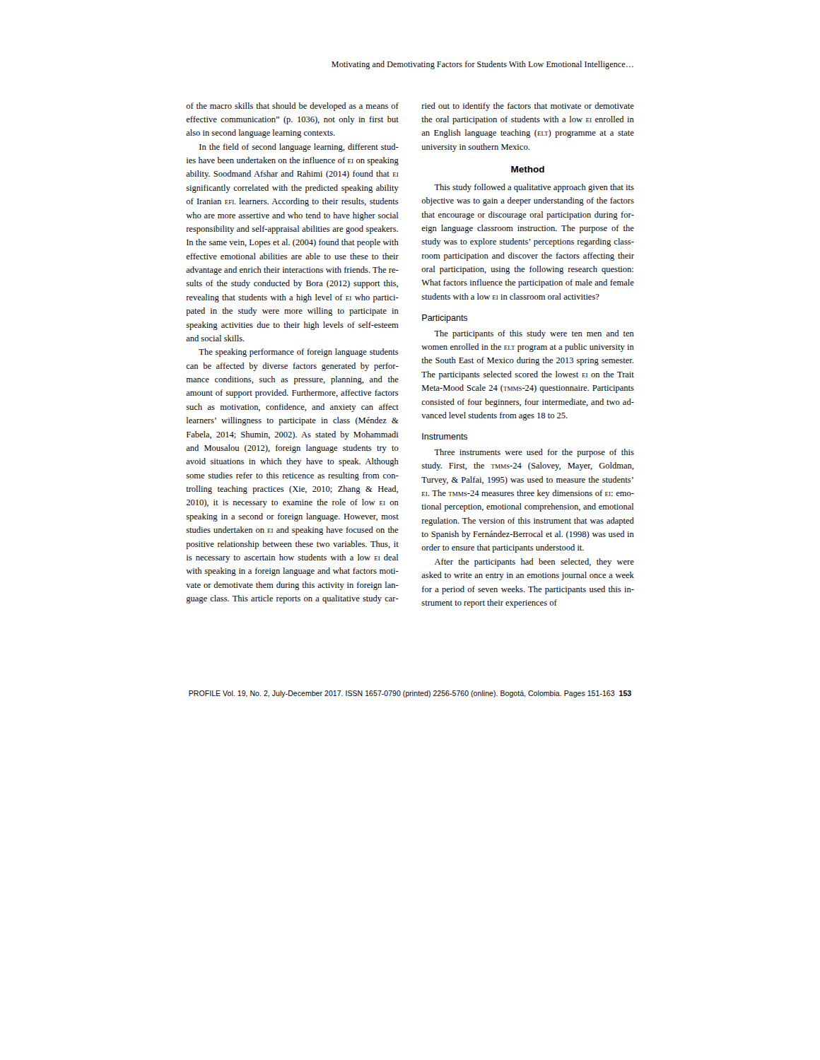Motivating and Demotivating Factors for Students With Low Emotional Intelligence…
of the macro skills that should be developed as a means of effective communication” (p. 1036), not only in first but also in second language learning contexts.
In the field of second language learning, different studies have been undertaken on the influence of ei on speaking ability. Soodmand Afshar and Rahimi (2014) found that ei significantly correlated with the predicted speaking ability of Iranian efl learners. According to their results, students who are more assertive and who tend to have higher social responsibility and self-appraisal abilities are good speakers. In the same vein, Lopes et al. (2004) found that people with effective emotional abilities are able to use these to their advantage and enrich their interactions with friends. The results of the study conducted by Bora (2012) support this, revealing that students with a high level of ei who participated in the study were more willing to participate in speaking activities due to their high levels of self-esteem and social skills.
The speaking performance of foreign language students can be affected by diverse factors generated by performance conditions, such as pressure, planning, and the amount of support provided. Furthermore, affective factors such as motivation, confidence, and anxiety can affect learners’ willingness to participate in class (Méndez & Fabela, 2014; Shumin, 2002). As stated by Mohammadi and Mousalou (2012), foreign language students try to avoid situations in which they have to speak. Although some studies refer to this reticence as resulting from controlling teaching practices (Xie, 2010; Zhang & Head, 2010), it is necessary to examine the role of low ei on speaking in a second or foreign language. However, most studies undertaken on ei and speaking have focused on the positive relationship between these two variables. Thus, it is necessary to ascertain how students with a low ei deal with speaking in a foreign language and what factors motivate or demotivate them during this activity in foreign language class. This article reports on a qualitative study carried out to identify the factors that motivate or demotivate the oral participation of students with a low ei enrolled in an English language teaching (elt) programme at a state university in southern Mexico.
Method
This study followed a qualitative approach given that its objective was to gain a deeper understanding of the factors that encourage or discourage oral participation during foreign language classroom instruction. The purpose of the study was to explore students’ perceptions regarding classroom participation and discover the factors affecting their oral participation, using the following research question: What factors influence the participation of male and female students with a low ei in classroom oral activities?
Participants
The participants of this study were ten men and ten women enrolled in the elt program at a public university in the South East of Mexico during the 2013 spring semester. The participants selected scored the lowest ei on the Trait Meta-Mood Scale 24 (tmms-24) questionnaire. Participants consisted of four beginners, four intermediate, and two advanced level students from ages 18 to 25.
Instruments
Three instruments were used for the purpose of this study. First, the tmms-24 (Salovey, Mayer, Goldman, Turvey, & Palfai, 1995) was used to measure the students’ ei. The tmms-24 measures three key dimensions of ei: emotional perception, emotional comprehension, and emotional regulation. The version of this instrument that was adapted to Spanish by Fernández-Berrocal et al. (1998) was used in order to ensure that participants understood it.
After the participants had been selected, they were asked to write an entry in an emotions journal once a week for a period of seven weeks. The participants used this instrument to report their experiences of
PROFILE Vol. 19, No. 2, July-December 2017. ISSN 1657-0790 (printed) 2256-5760 (online). Bogotá, Colombia. Pages 151-163 153